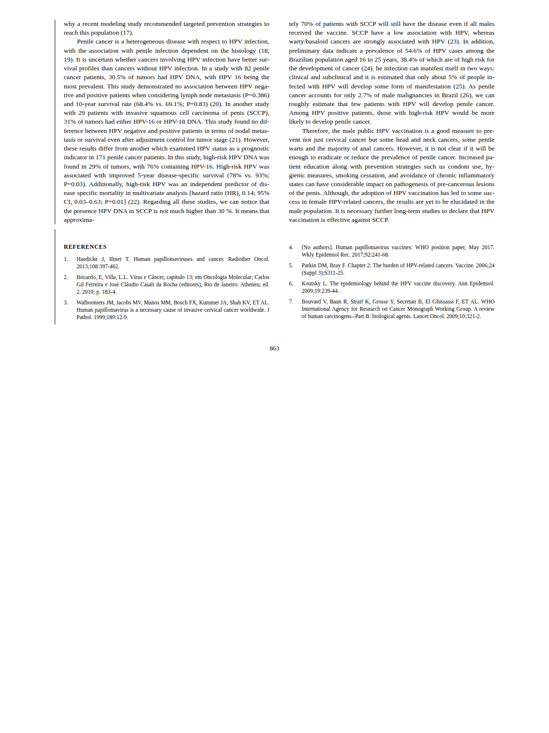why a recent modeling study recommended targeted prevention strategies to reach this population (17).
Penile cancer is a heterogeneous disease with respect to HPV infection, with the association with penile infection dependent on the histology (18, 19). It is uncertain whether cancers involving HPV infection have better survival profiles than cancers without HPV infection. In a study with 82 penile cancer patients, 30.5% of tumors had HPV DNA, with HPV 16 being the most prevalent. This study demonstrated no association between HPV negative and positive patients when considering lymph node metastasis (P=0.386) and 10-year survival rate (68.4% vs. 69.1%; P=0.83) (20). In another study with 29 patients with invasive squamous cell carcinoma of penis (SCCP), 31% of tumors had either HPV-16 or HPV-18 DNA. This study found no difference between HPV negative and positive patients in terms of nodal metastasis or survival even after adjustment control for tumor stage (21). However, these results differ from another which examined HPV status as a prognostic indicator in 171 penile cancer patients. In this study, high-risk HPV DNA was found in 29% of tumors, with 76% containing HPV-16. High-risk HPV was associated with improved 5-year disease-specific survival (78% vs. 93%; P=0.03). Additionally, high-risk HPV was an independent predictor of disease specific mortality in multivariate analysis [hazard ratio (HR), 0.14; 95% CI, 0.03–0.63; P=0.01] (22). Regarding all these studies, we can notice that the presence HPV DNA in SCCP is not much higher than 30 %. It means that approxima-
tely 70% of patients with SCCP will still have the disease even if all males received the vaccine. SCCP have a low association with HPV, whereas warty/basaloid cancers are strongly associated with HPV (23). In addition, preliminary data indicate a prevalence of 54.6% of HPV cases among the Brazilian population aged 16 to 25 years, 38.4% of which are of high risk for the development of cancer (24). he infection can manifest itself in two ways: clinical and subclinical and it is estimated that only about 5% of people infected with HPV will develop some form of manifestation (25). As penile cancer accounts for only 2.7% of male malignancies in Brazil (26), we can roughly estimate that few patients with HPV will develop penile cancer. Among HPV positive patients, those with high-risk HPV would be more likely to develop penile cancer.
Therefore, the male public HPV vaccination is a good measure to prevent not just cervical cancer but some head and neck cancers, some penile warts and the majority of anal cancers. However, it is not clear if it will be enough to eradicate or reduce the prevalence of penile cancer. Increased patient education along with prevention strategies such us condom use, hygienic measures, smoking cessation, and avoidance of chronic inflammatory states can have considerable impact on pathogenesis of pre-cancerous lesions of the penis. Although, the adoption of HPV vaccination has led to some success in female HPV-related cancers, the results are yet to be elucidated in the male population. It is necessary further long-term studies to declare that HPV vaccination is effective against SCCP.
References
Haedicke J, Iftner T. Human papillomaviruses and cancer. Radiother Oncol. 2013;108:397-402.
Bocardo, E, Villa, L.L. Vírus e Câncer, capítulo 13; em Oncologia Molecular; Carlos Gil Ferreira e José Cláudio Casali da Rocha (editores), Rio de Janeiro: Atheneu; ed. 2. 2010; p. 183-4.
Walboomers JM, Jacobs MV, Manos MM, Bosch FX, Kummer JA, Shah KV, ET AL. Human papillomavirus is a necessary cause of invasive cervical cancer worldwide. J Pathol. 1999;189:12-9.
[No authors]. Human papillomavirus vaccines: WHO position paper, May 2017. Wkly Epidemiol Rec. 2017;92:241-68.
Parkin DM, Bray F. Chapter 2: The burden of HPV-related cancers. Vaccine. 2006;24 (Suppl 3):S311-25.
Koutsky L. The epidemiology behind the HPV vaccine discovery. Ann Epidemiol. 2009;19:239-44.
Bouvard V, Baan R, Straif K, Grosse Y, Secretan B, El Ghissassi F, ET AL. WHO International Agency for Research on Cancer Monograph Working Group. A review of human carcinogens--Part B: biological agents. Lancet Oncol. 2009;10:321-2.
863